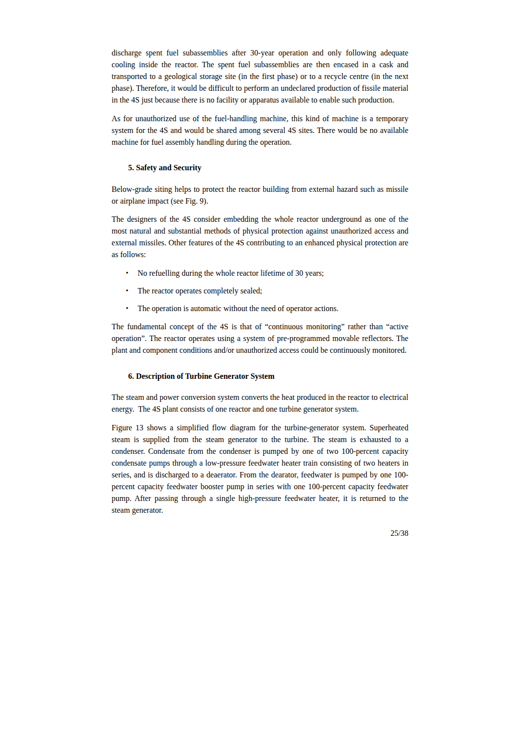discharge spent fuel subassemblies after 30-year operation and only following adequate cooling inside the reactor. The spent fuel subassemblies are then encased in a cask and transported to a geological storage site (in the first phase) or to a recycle centre (in the next phase). Therefore, it would be difficult to perform an undeclared production of fissile material in the 4S just because there is no facility or apparatus available to enable such production.
As for unauthorized use of the fuel-handling machine, this kind of machine is a temporary system for the 4S and would be shared among several 4S sites. There would be no available machine for fuel assembly handling during the operation.
5. Safety and Security
Below-grade siting helps to protect the reactor building from external hazard such as missile or airplane impact (see Fig. 9).
The designers of the 4S consider embedding the whole reactor underground as one of the most natural and substantial methods of physical protection against unauthorized access and external missiles. Other features of the 4S contributing to an enhanced physical protection are as follows:
No refuelling during the whole reactor lifetime of 30 years;
The reactor operates completely sealed;
The operation is automatic without the need of operator actions.
The fundamental concept of the 4S is that of “continuous monitoring” rather than “active operation”. The reactor operates using a system of pre-programmed movable reflectors. The plant and component conditions and/or unauthorized access could be continuously monitored.
6. Description of Turbine Generator System
The steam and power conversion system converts the heat produced in the reactor to electrical energy. The 4S plant consists of one reactor and one turbine generator system.
Figure 13 shows a simplified flow diagram for the turbine-generator system. Superheated steam is supplied from the steam generator to the turbine. The steam is exhausted to a condenser. Condensate from the condenser is pumped by one of two 100-percent capacity condensate pumps through a low-pressure feedwater heater train consisting of two heaters in series, and is discharged to a deaerator. From the dearator, feedwater is pumped by one 100-percent capacity feedwater booster pump in series with one 100-percent capacity feedwater pump. After passing through a single high-pressure feedwater heater, it is returned to the steam generator.
25/38